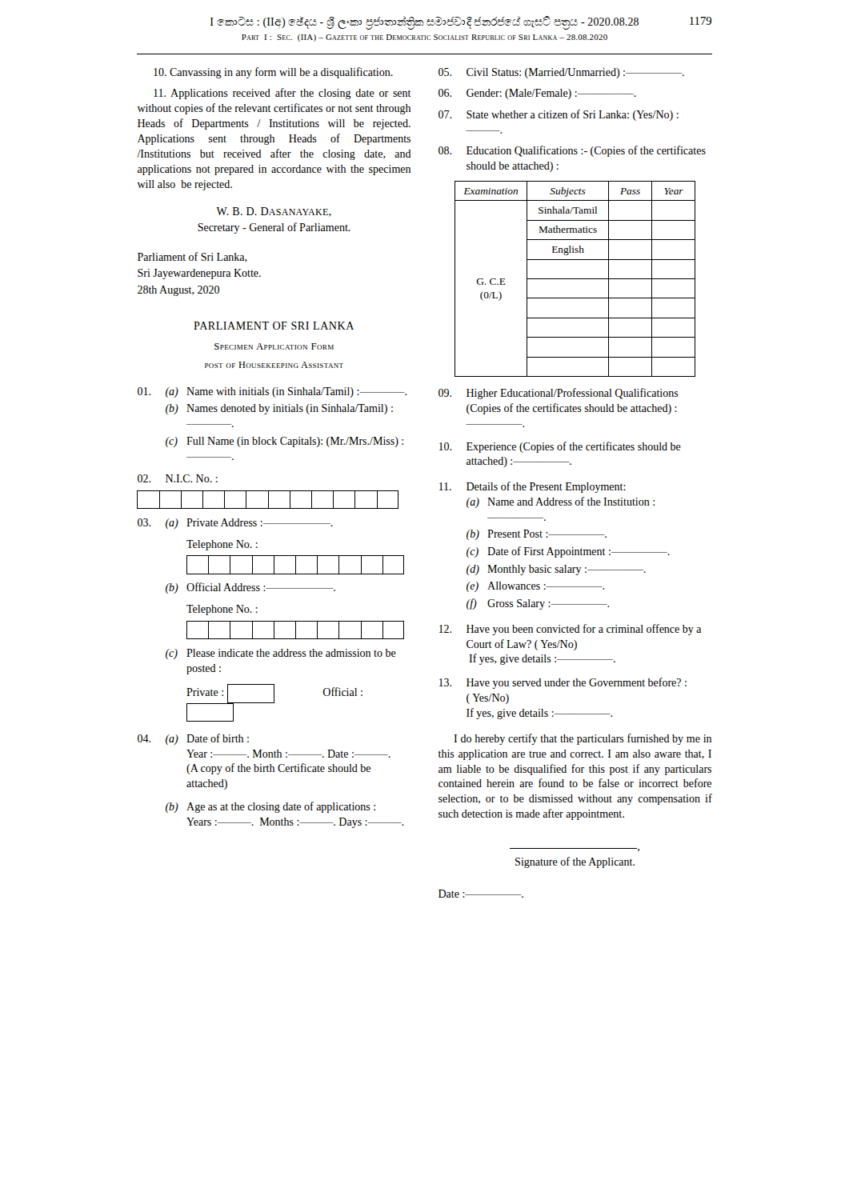1179
I කොටස : (IIඅ) ඡේදය - ශ්‍රී ලංකා ප්‍රජාතාන්ත්‍රික සමාජවාදී ජනරජයේ ගැසට් පත්‍රය - 2020.08.28
Part I : Sec. (IIA) – Gazette of the Democratic Socialist Republic of Sri Lanka – 28.08.2020
10. Canvassing in any form will be a disqualification.
11. Applications received after the closing date or sent without copies of the relevant certificates or not sent through Heads of Departments / Institutions will be rejected. Applications sent through Heads of Departments /Institutions but received after the closing date, and applications not prepared in accordance with the specimen will also be rejected.
W. B. D. DASANAYAKE,
Secretary - General of Parliament.
Parliament of Sri Lanka,
Sri Jayewardenepura Kotte.
28th August, 2020
PARLIAMENT OF SRI LANKA
Specimen Application Form
post of Housekeeping Assistant
01.
(a) Name with initials (in Sinhala/Tamil) :————.
(b) Names denoted by initials (in Sinhala/Tamil) : ————.
(c) Full Name (in block Capitals): (Mr./Mrs./Miss) : ————.
02. N.I.C. No. :
03.
(a) Private Address :——————.
Telephone No. :
(b) Official Address :——————.
Telephone No. :
(c) Please indicate the address the admission to be posted :
Private : Official :
04.
(a) Date of birth :
Year :———. Month :———. Date :———.
(A copy of the birth Certificate should be attached)
(b) Age as at the closing date of applications :
Years :———. Months :———. Days :———.
05. Civil Status: (Married/Unmarried) :—————.
06. Gender: (Male/Female) :—————.
07. State whether a citizen of Sri Lanka: (Yes/No) :———.
08. Education Qualifications :- (Copies of the certificates should be attached) :
| Examination | Subjects | Pass | Year |
| --- | --- | --- | --- |
| G. C.E (0/L) | Sinhala/Tamil | | |
| Mathermatics | | |
| English | | |
09. Higher Educational/Professional Qualifications (Copies of the certificates should be attached) :—————.
10. Experience (Copies of the certificates should be attached) :—————.
11. Details of the Present Employment:
(a) Name and Address of the Institution :—————.
(b) Present Post :—————.
(c) Date of First Appointment :—————.
(d) Monthly basic salary :—————.
(e) Allowances :—————.
(f) Gross Salary :—————.
12. Have you been convicted for a criminal offence by a Court of Law? ( Yes/No)
If yes, give details :—————.
13. Have you served under the Government before? :
( Yes/No)
If yes, give details :—————.
I do hereby certify that the particulars furnished by me in this application are true and correct. I am also aware that, I am liable to be disqualified for this post if any particulars contained herein are found to be false or incorrect before selection, or to be dismissed without any compensation if such detection is made after appointment.
,
Signature of the Applicant.
Date :—————.